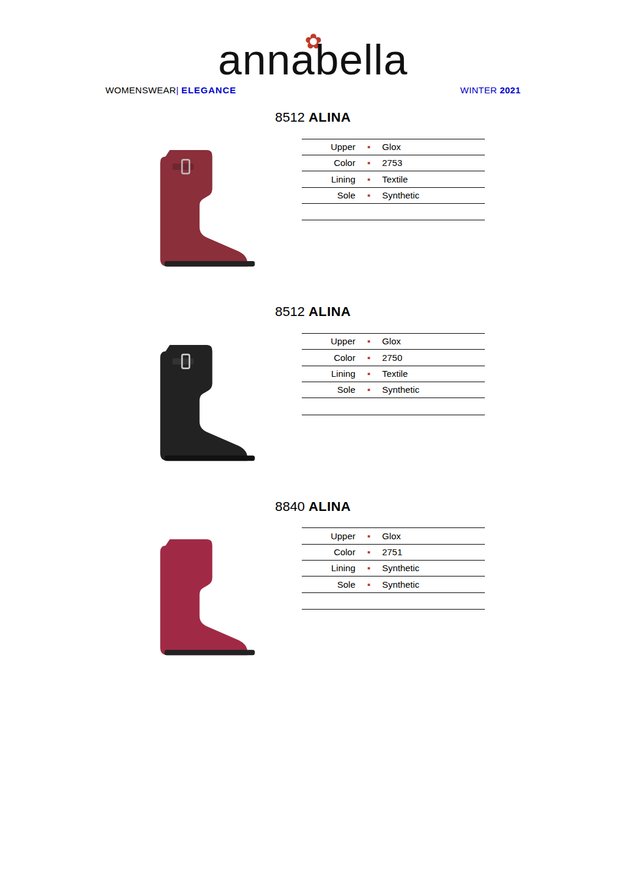✿ annabella
WOMENSWEAR| ELEGANCE
WINTER 2021
8512 ALINA
| Upper | ▪ | Glox |
| Color | ▪ | 2753 |
| Lining | ▪ | Textile |
| Sole | ▪ | Synthetic |
8512 ALINA
| Upper | ▪ | Glox |
| Color | ▪ | 2750 |
| Lining | ▪ | Textile |
| Sole | ▪ | Synthetic |
8840 ALINA
| Upper | ▪ | Glox |
| Color | ▪ | 2751 |
| Lining | ▪ | Synthetic |
| Sole | ▪ | Synthetic |